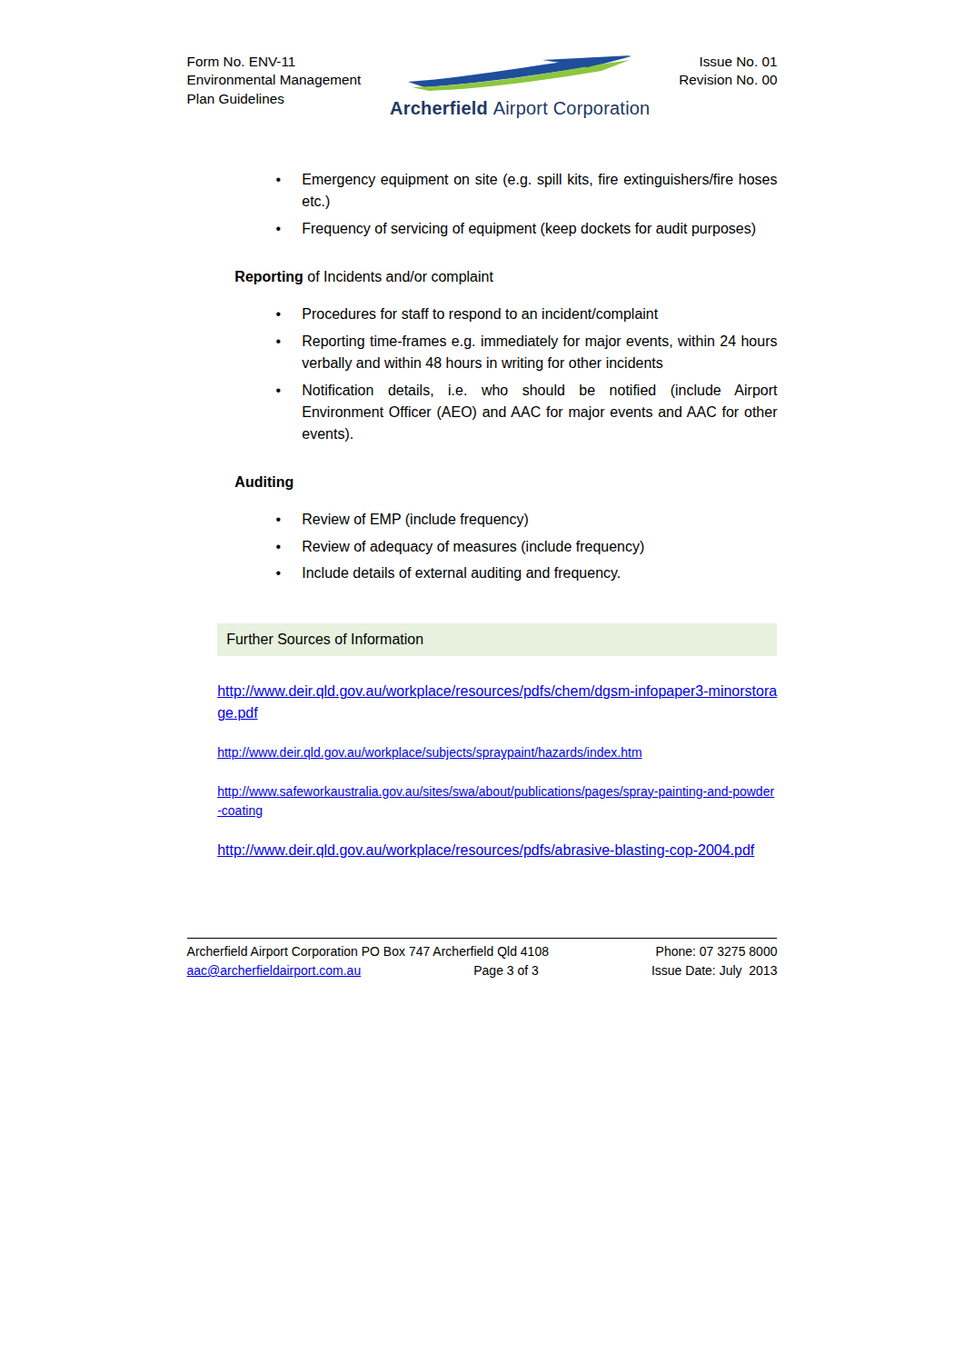Form No. ENV-11
Environmental Management
Plan Guidelines
Archerfield Airport Corporation
Issue No. 01
Revision No. 00
Emergency equipment on site (e.g. spill kits, fire extinguishers/fire hoses etc.)
Frequency of servicing of equipment (keep dockets for audit purposes)
Reporting of Incidents and/or complaint
Procedures for staff to respond to an incident/complaint
Reporting time-frames e.g. immediately for major events, within 24 hours verbally and within 48 hours in writing for other incidents
Notification details, i.e. who should be notified (include Airport Environment Officer (AEO) and AAC for major events and AAC for other events).
Auditing
Review of EMP (include frequency)
Review of adequacy of measures (include frequency)
Include details of external auditing and frequency.
Further Sources of Information
http://www.deir.qld.gov.au/workplace/resources/pdfs/chem/dgsm-infopaper3-minorstorage.pdf
http://www.deir.qld.gov.au/workplace/subjects/spraypaint/hazards/index.htm
http://www.safeworkaustralia.gov.au/sites/swa/about/publications/pages/spray-painting-and-powder-coating
http://www.deir.qld.gov.au/workplace/resources/pdfs/abrasive-blasting-cop-2004.pdf
Archerfield Airport Corporation PO Box 747 Archerfield Qld 4108
Phone: 07 3275 8000
aac@archerfieldairport.com.au
Page 3 of 3
Issue Date: July 2013